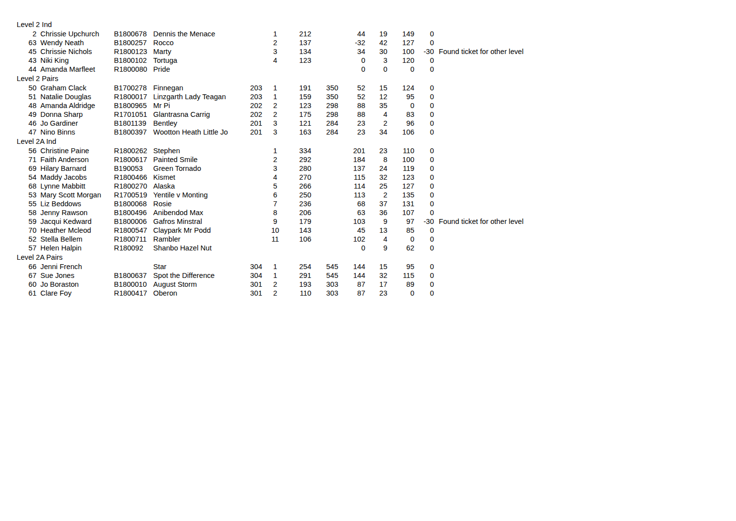| Level 2 Ind |
| 2 | Chrissie Upchurch | B1800678 | Dennis the Menace | | 1 | 212 | | 44 | 19 | 149 | 0 | |
| 63 | Wendy Neath | B1800257 | Rocco | | 2 | 137 | | -32 | 42 | 127 | 0 | |
| 45 | Chrissie Nichols | R1800123 | Marty | | 3 | 134 | | 34 | 30 | 100 | -30 | Found ticket for other level |
| 43 | Niki King | B1800102 | Tortuga | | 4 | 123 | | 0 | 3 | 120 | 0 | |
| 44 | Amanda Marfleet | R1800080 | Pride | | | | | 0 | 0 | 0 | 0 | |
| Level 2 Pairs |
| 50 | Graham Clack | B1700278 | Finnegan | 203 | 1 | 191 | 350 | 52 | 15 | 124 | 0 | |
| 51 | Natalie Douglas | R1800017 | Linzgarth Lady Teagan | 203 | 1 | 159 | 350 | 52 | 12 | 95 | 0 | |
| 48 | Amanda Aldridge | B1800965 | Mr Pi | 202 | 2 | 123 | 298 | 88 | 35 | 0 | 0 | |
| 49 | Donna Sharp | R1701051 | Glantrasna Carrig | 202 | 2 | 175 | 298 | 88 | 4 | 83 | 0 | |
| 46 | Jo Gardiner | B1801139 | Bentley | 201 | 3 | 121 | 284 | 23 | 2 | 96 | 0 | |
| 47 | Nino Binns | B1800397 | Wootton Heath Little Jo | 201 | 3 | 163 | 284 | 23 | 34 | 106 | 0 | |
| Level 2A Ind |
| 56 | Christine Paine | R1800262 | Stephen | | 1 | 334 | | 201 | 23 | 110 | 0 | |
| 71 | Faith Anderson | R1800617 | Painted Smile | | 2 | 292 | | 184 | 8 | 100 | 0 | |
| 69 | Hilary Barnard | B190053 | Green Tornado | | 3 | 280 | | 137 | 24 | 119 | 0 | |
| 54 | Maddy Jacobs | R1800466 | Kismet | | 4 | 270 | | 115 | 32 | 123 | 0 | |
| 68 | Lynne Mabbitt | R1800270 | Alaska | | 5 | 266 | | 114 | 25 | 127 | 0 | |
| 53 | Mary Scott Morgan | R1700519 | Yentile v Monting | | 6 | 250 | | 113 | 2 | 135 | 0 | |
| 55 | Liz Beddows | B1800068 | Rosie | | 7 | 236 | | 68 | 37 | 131 | 0 | |
| 58 | Jenny Rawson | B1800496 | Anibendod Max | | 8 | 206 | | 63 | 36 | 107 | 0 | |
| 59 | Jacqui Kedward | B1800006 | Gafros Minstral | | 9 | 179 | | 103 | 9 | 97 | -30 | Found ticket for other level |
| 70 | Heather Mcleod | R1800547 | Claypark Mr Podd | | 10 | 143 | | 45 | 13 | 85 | 0 | |
| 52 | Stella Bellem | R1800711 | Rambler | | 11 | 106 | | 102 | 4 | 0 | 0 | |
| 57 | Helen Halpin | R180092 | Shanbo Hazel Nut | | | | | 0 | 9 | 62 | 0 | |
| Level 2A Pairs |
| 66 | Jenni French | | Star | 304 | 1 | 254 | 545 | 144 | 15 | 95 | 0 | |
| 67 | Sue Jones | B1800637 | Spot the Difference | 304 | 1 | 291 | 545 | 144 | 32 | 115 | 0 | |
| 60 | Jo Boraston | B1800010 | August Storm | 301 | 2 | 193 | 303 | 87 | 17 | 89 | 0 | |
| 61 | Clare Foy | R1800417 | Oberon | 301 | 2 | 110 | 303 | 87 | 23 | 0 | 0 | |